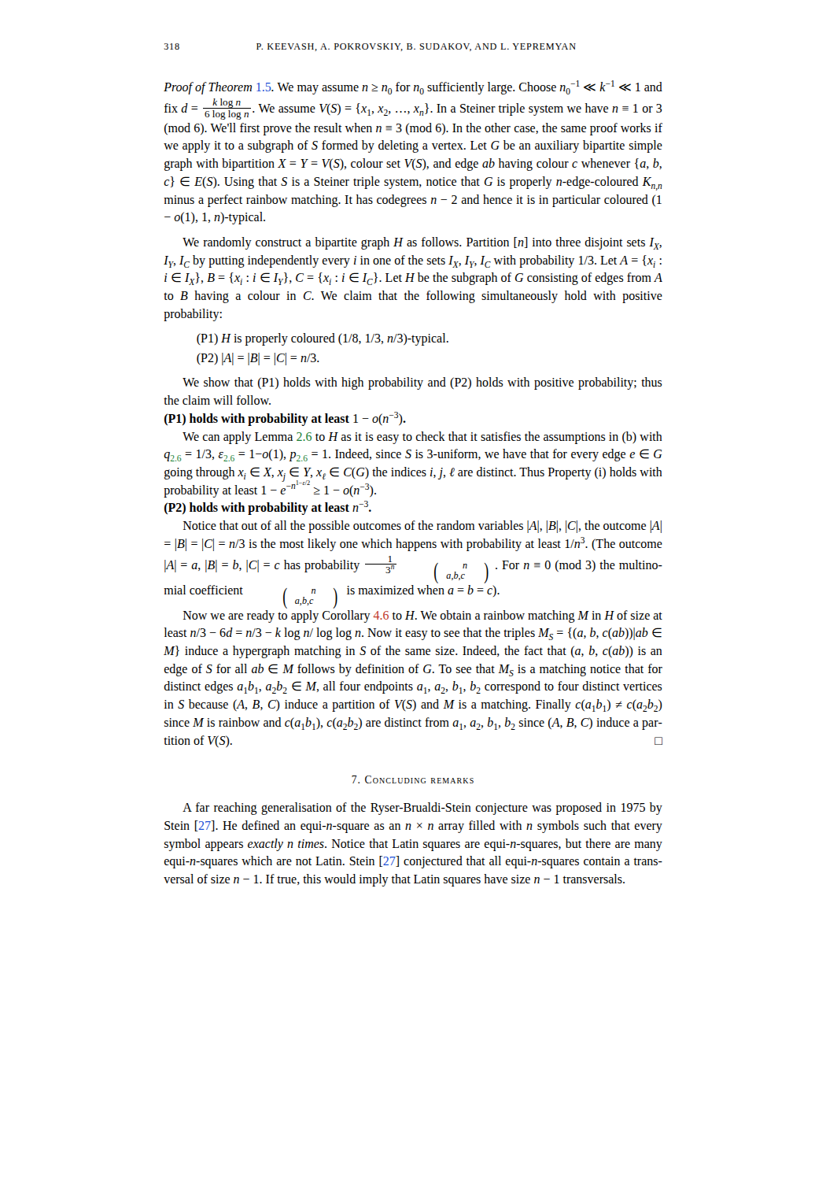318 P. KEEVASH, A. POKROVSKIY, B. SUDAKOV, AND L. YEPREMYAN
Proof of Theorem 1.5. We may assume n ≥ n0 for n0 sufficiently large. Choose n0−1 ≪ k−1 ≪ 1 and fix d = k log n 6 log log n. We assume V(S) = {x1, x2, …, xn}. In a Steiner triple system we have n ≡ 1 or 3 (mod 6). We'll first prove the result when n ≡ 3 (mod 6). In the other case, the same proof works if we apply it to a subgraph of S formed by deleting a vertex. Let G be an auxiliary bipartite simple graph with bipartition X = Y = V(S), colour set V(S), and edge ab having colour c whenever {a, b, c} ∈ E(S). Using that S is a Steiner triple system, notice that G is properly n-edge-coloured Kn,n minus a perfect rainbow matching. It has codegrees n − 2 and hence it is in particular coloured (1 − o(1), 1, n)-typical.
We randomly construct a bipartite graph H as follows. Partition [n] into three disjoint sets IX, IY, IC by putting independently every i in one of the sets IX, IY, IC with probability 1/3. Let A = {xi : i ∈ IX}, B = {xi : i ∈ IY}, C = {xi : i ∈ IC}. Let H be the subgraph of G consisting of edges from A to B having a colour in C. We claim that the following simultaneously hold with positive probability:
(P1) H is properly coloured (1/8, 1/3, n/3)-typical.
(P2) |A| = |B| = |C| = n/3.
We show that (P1) holds with high probability and (P2) holds with positive probability; thus the claim will follow.
(P1) holds with probability at least 1 − o(n−3).
We can apply Lemma 2.6 to H as it is easy to check that it satisfies the assumptions in (b) with q2.6 = 1/3, ε2.6 = 1−o(1), p2.6 = 1. Indeed, since S is 3-uniform, we have that for every edge e ∈ G going through xi ∈ X, xj ∈ Y, xℓ ∈ C(G) the indices i, j, ℓ are distinct. Thus Property (i) holds with probability at least 1 − e−n1−ε/2 ≥ 1 − o(n−3).
(P2) holds with probability at least n−3.
Notice that out of all the possible outcomes of the random variables |A|, |B|, |C|, the outcome |A| = |B| = |C| = n/3 is the most likely one which happens with probability at least 1/n3. (The outcome |A| = a, |B| = b, |C| = c has probability 13n(n
a,b,c). For n ≡ 0 (mod 3) the multinomial coefficient (n
a,b,c) is maximized when a = b = c).
Now we are ready to apply Corollary 4.6 to H. We obtain a rainbow matching M in H of size at least n/3 − 6d = n/3 − k log n/ log log n. Now it easy to see that the triples MS = {(a, b, c(ab))|ab ∈ M} induce a hypergraph matching in S of the same size. Indeed, the fact that (a, b, c(ab)) is an edge of S for all ab ∈ M follows by definition of G. To see that MS is a matching notice that for distinct edges a1b1, a2b2 ∈ M, all four endpoints a1, a2, b1, b2 correspond to four distinct vertices in S because (A, B, C) induce a partition of V(S) and M is a matching. Finally c(a1b1) ≠ c(a2b2) since M is rainbow and c(a1b1), c(a2b2) are distinct from a1, a2, b1, b2 since (A, B, C) induce a partition of V(S). □
7. Concluding remarks
A far reaching generalisation of the Ryser-Brualdi-Stein conjecture was proposed in 1975 by Stein [27]. He defined an equi-n-square as an n × n array filled with n symbols such that every symbol appears exactly n times. Notice that Latin squares are equi-n-squares, but there are many equi-n-squares which are not Latin. Stein [27] conjectured that all equi-n-squares contain a transversal of size n − 1. If true, this would imply that Latin squares have size n − 1 transversals.